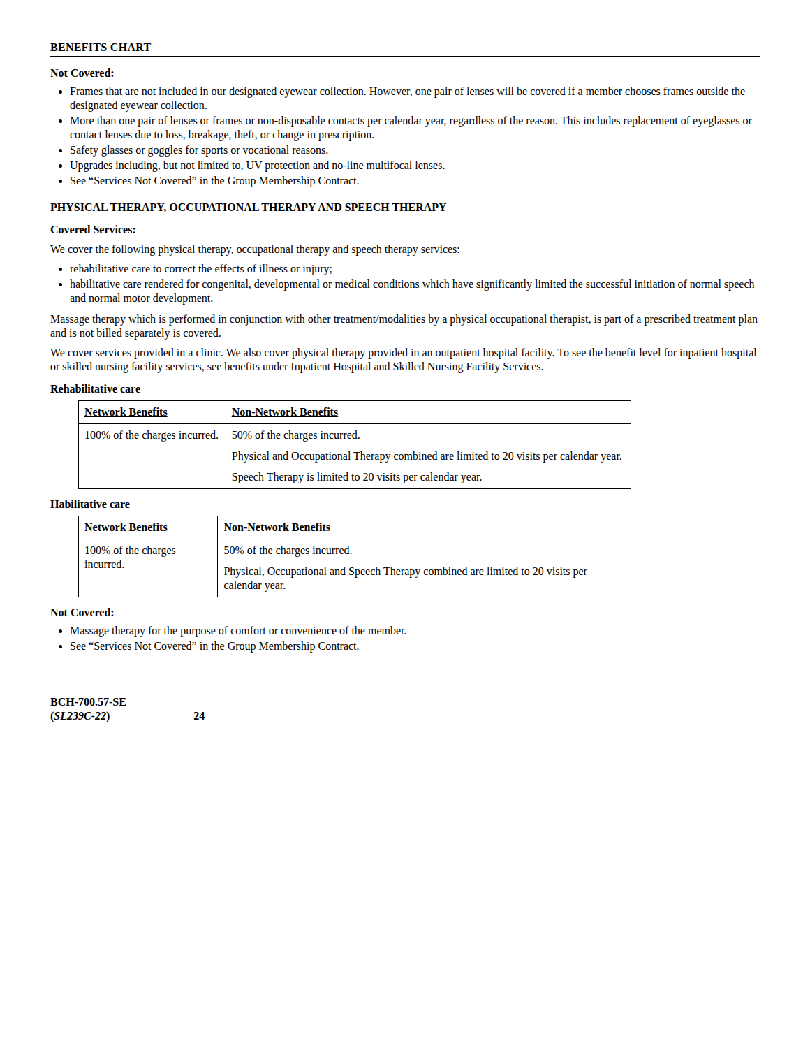BENEFITS CHART
Not Covered:
Frames that are not included in our designated eyewear collection. However, one pair of lenses will be covered if a member chooses frames outside the designated eyewear collection.
More than one pair of lenses or frames or non-disposable contacts per calendar year, regardless of the reason. This includes replacement of eyeglasses or contact lenses due to loss, breakage, theft, or change in prescription.
Safety glasses or goggles for sports or vocational reasons.
Upgrades including, but not limited to, UV protection and no-line multifocal lenses.
See “Services Not Covered” in the Group Membership Contract.
PHYSICAL THERAPY, OCCUPATIONAL THERAPY AND SPEECH THERAPY
Covered Services:
We cover the following physical therapy, occupational therapy and speech therapy services:
rehabilitative care to correct the effects of illness or injury;
habilitative care rendered for congenital, developmental or medical conditions which have significantly limited the successful initiation of normal speech and normal motor development.
Massage therapy which is performed in conjunction with other treatment/modalities by a physical occupational therapist, is part of a prescribed treatment plan and is not billed separately is covered.
We cover services provided in a clinic. We also cover physical therapy provided in an outpatient hospital facility. To see the benefit level for inpatient hospital or skilled nursing facility services, see benefits under Inpatient Hospital and Skilled Nursing Facility Services.
Rehabilitative care
| Network Benefits | Non-Network Benefits |
| --- | --- |
| 100% of the charges incurred. | 50% of the charges incurred. Physical and Occupational Therapy combined are limited to 20 visits per calendar year. Speech Therapy is limited to 20 visits per calendar year. |
Habilitative care
| Network Benefits | Non-Network Benefits |
| --- | --- |
| 100% of the charges incurred. | 50% of the charges incurred. Physical, Occupational and Speech Therapy combined are limited to 20 visits per calendar year. |
Not Covered:
Massage therapy for the purpose of comfort or convenience of the member.
See “Services Not Covered” in the Group Membership Contract.
BCH-700.57-SE
(SL239C-22)24